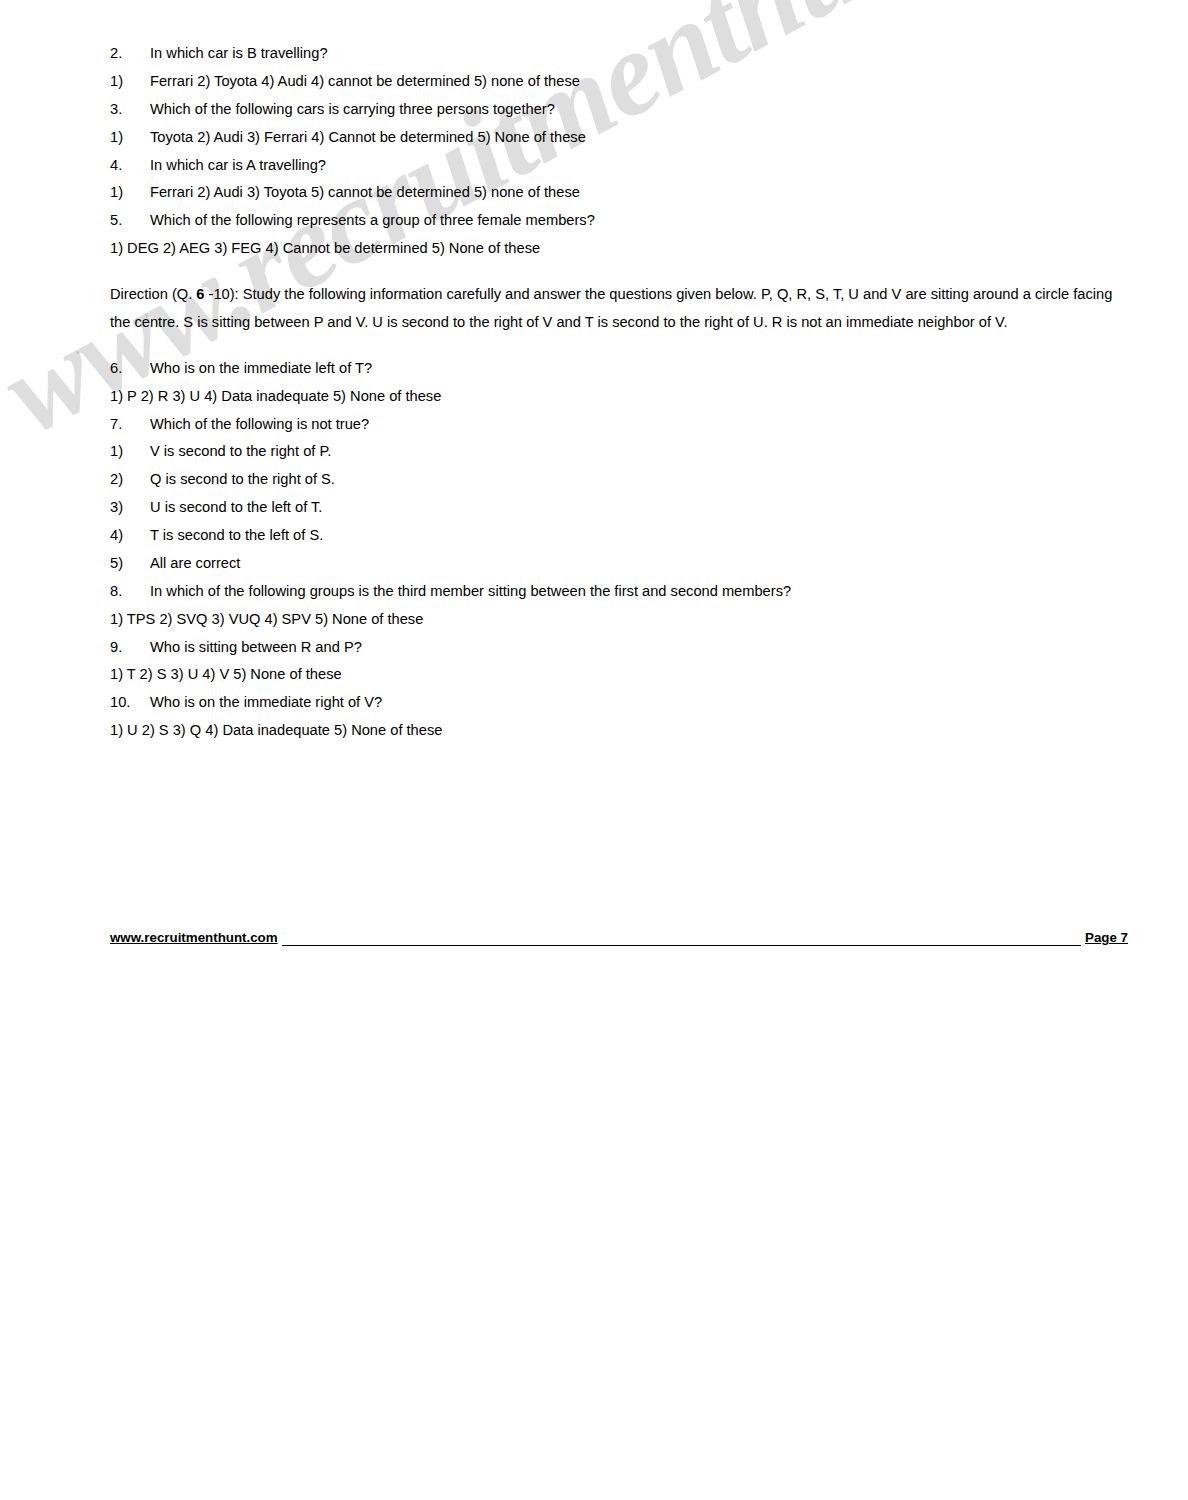www.recruitmenthunt.com
2. In which car is B travelling?
1) Ferrari 2) Toyota 4) Audi 4) cannot be determined 5) none of these
3. Which of the following cars is carrying three persons together?
1) Toyota 2) Audi 3) Ferrari 4) Cannot be determined 5) None of these
4. In which car is A travelling?
1) Ferrari 2) Audi 3) Toyota 5) cannot be determined 5) none of these
5. Which of the following represents a group of three female members?
1) DEG 2) AEG 3) FEG 4) Cannot be determined 5) None of these
Direction (Q. 6 -10): Study the following information carefully and answer the questions given below. P, Q, R, S, T, U and V are sitting around a circle facing the centre. S is sitting between P and V. U is second to the right of V and T is second to the right of U. R is not an immediate neighbor of V.
6. Who is on the immediate left of T?
1) P 2) R 3) U 4) Data inadequate 5) None of these
7. Which of the following is not true?
1) V is second to the right of P.
2) Q is second to the right of S.
3) U is second to the left of T.
4) T is second to the left of S.
5) All are correct
8. In which of the following groups is the third member sitting between the first and second members?
1) TPS 2) SVQ 3) VUQ 4) SPV 5) None of these
9. Who is sitting between R and P?
1) T 2) S 3) U 4) V 5) None of these
10. Who is on the immediate right of V?
1) U 2) S 3) Q 4) Data inadequate 5) None of these
www.recruitmenthunt.com Page 7